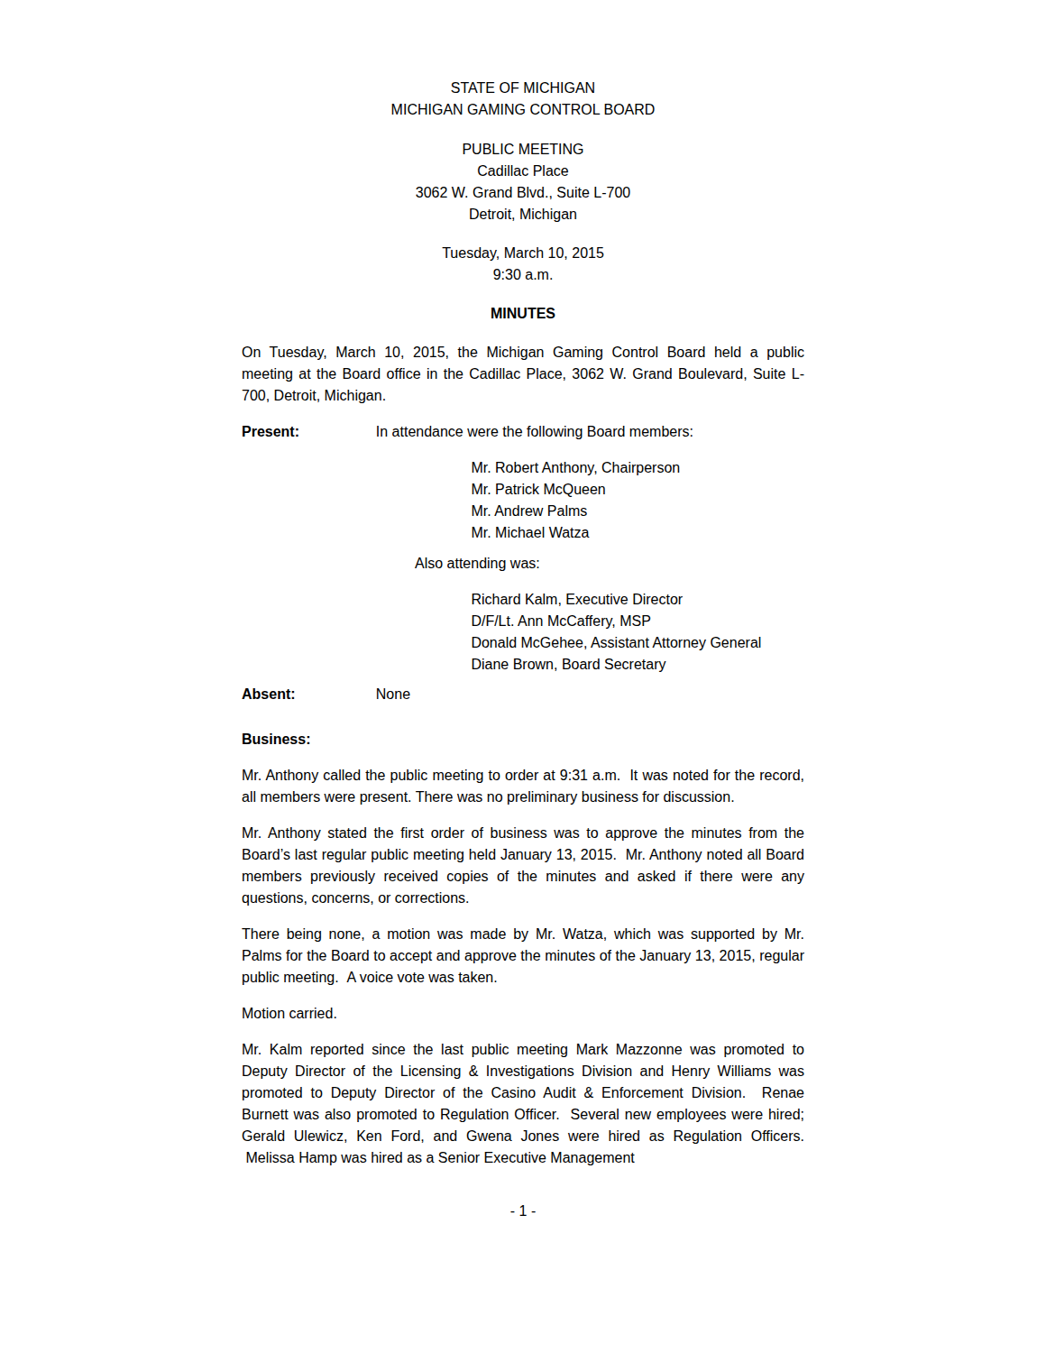STATE OF MICHIGAN
MICHIGAN GAMING CONTROL BOARD
PUBLIC MEETING
Cadillac Place
3062 W. Grand Blvd., Suite L-700
Detroit, Michigan
Tuesday, March 10, 2015
9:30 a.m.
MINUTES
On Tuesday, March 10, 2015, the Michigan Gaming Control Board held a public meeting at the Board office in the Cadillac Place, 3062 W. Grand Boulevard, Suite L-700, Detroit, Michigan.
Present:
In attendance were the following Board members:
Mr. Robert Anthony, Chairperson
Mr. Patrick McQueen
Mr. Andrew Palms
Mr. Michael Watza
Also attending was:
Richard Kalm, Executive Director
D/F/Lt. Ann McCaffery, MSP
Donald McGehee, Assistant Attorney General
Diane Brown, Board Secretary
Absent:
None
Business:
Mr. Anthony called the public meeting to order at 9:31 a.m. It was noted for the record, all members were present. There was no preliminary business for discussion.
Mr. Anthony stated the first order of business was to approve the minutes from the Board’s last regular public meeting held January 13, 2015. Mr. Anthony noted all Board members previously received copies of the minutes and asked if there were any questions, concerns, or corrections.
There being none, a motion was made by Mr. Watza, which was supported by Mr. Palms for the Board to accept and approve the minutes of the January 13, 2015, regular public meeting. A voice vote was taken.
Motion carried.
Mr. Kalm reported since the last public meeting Mark Mazzonne was promoted to Deputy Director of the Licensing & Investigations Division and Henry Williams was promoted to Deputy Director of the Casino Audit & Enforcement Division. Renae Burnett was also promoted to Regulation Officer. Several new employees were hired; Gerald Ulewicz, Ken Ford, and Gwena Jones were hired as Regulation Officers. Melissa Hamp was hired as a Senior Executive Management
- 1 -